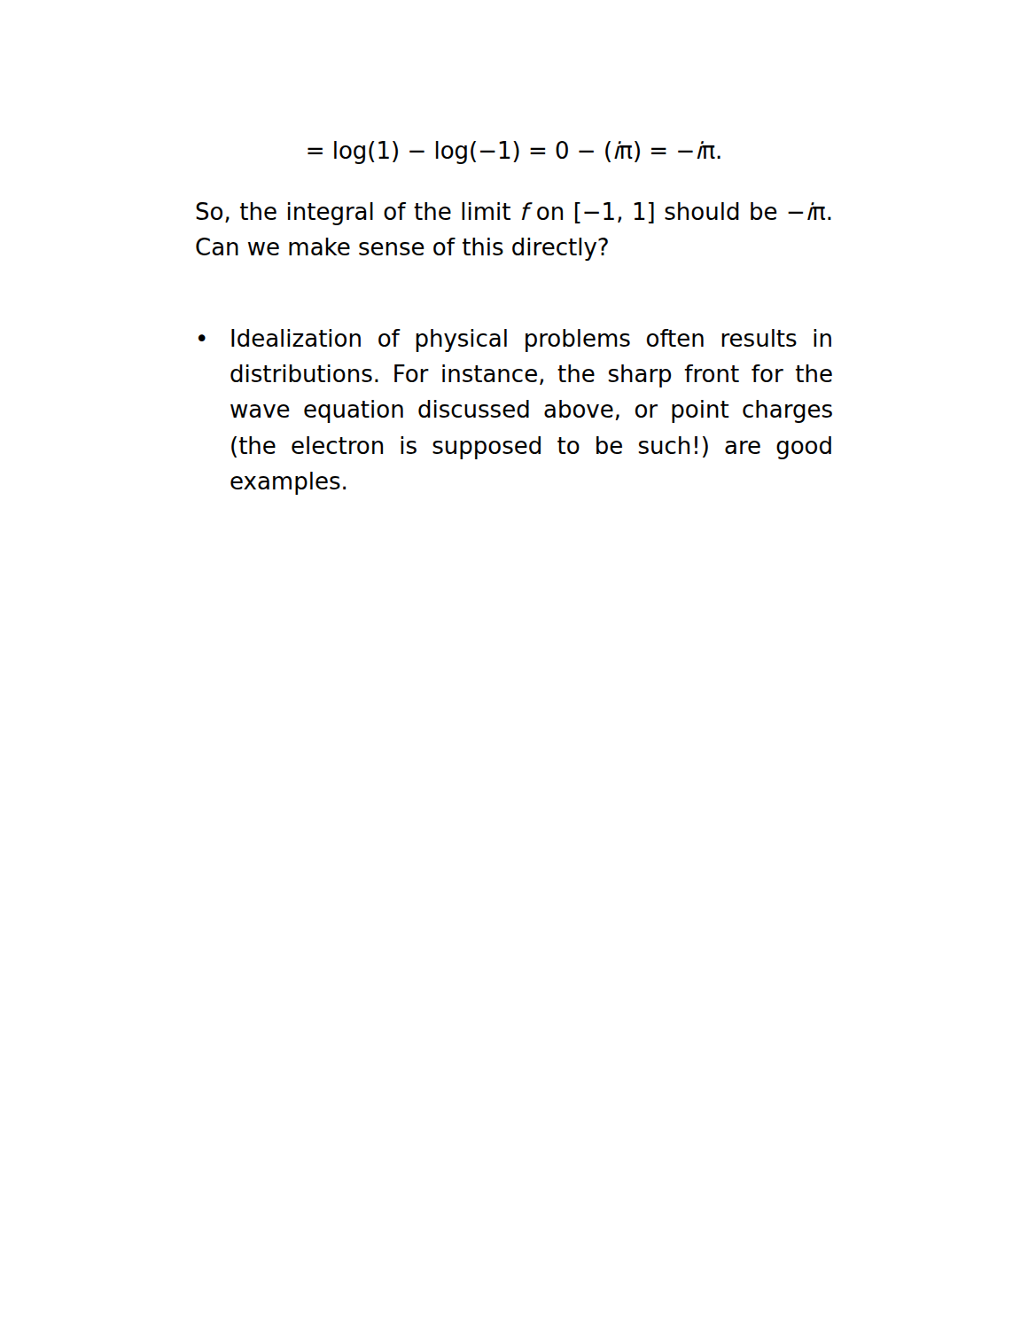= log(1) − log(−1) = 0 − (iπ) = −iπ.
So, the integral of the limit f on [−1, 1] should be −iπ. Can we make sense of this directly?
Idealization of physical problems often results in distributions. For instance, the sharp front for the wave equation discussed above, or point charges (the electron is supposed to be such!) are good examples.